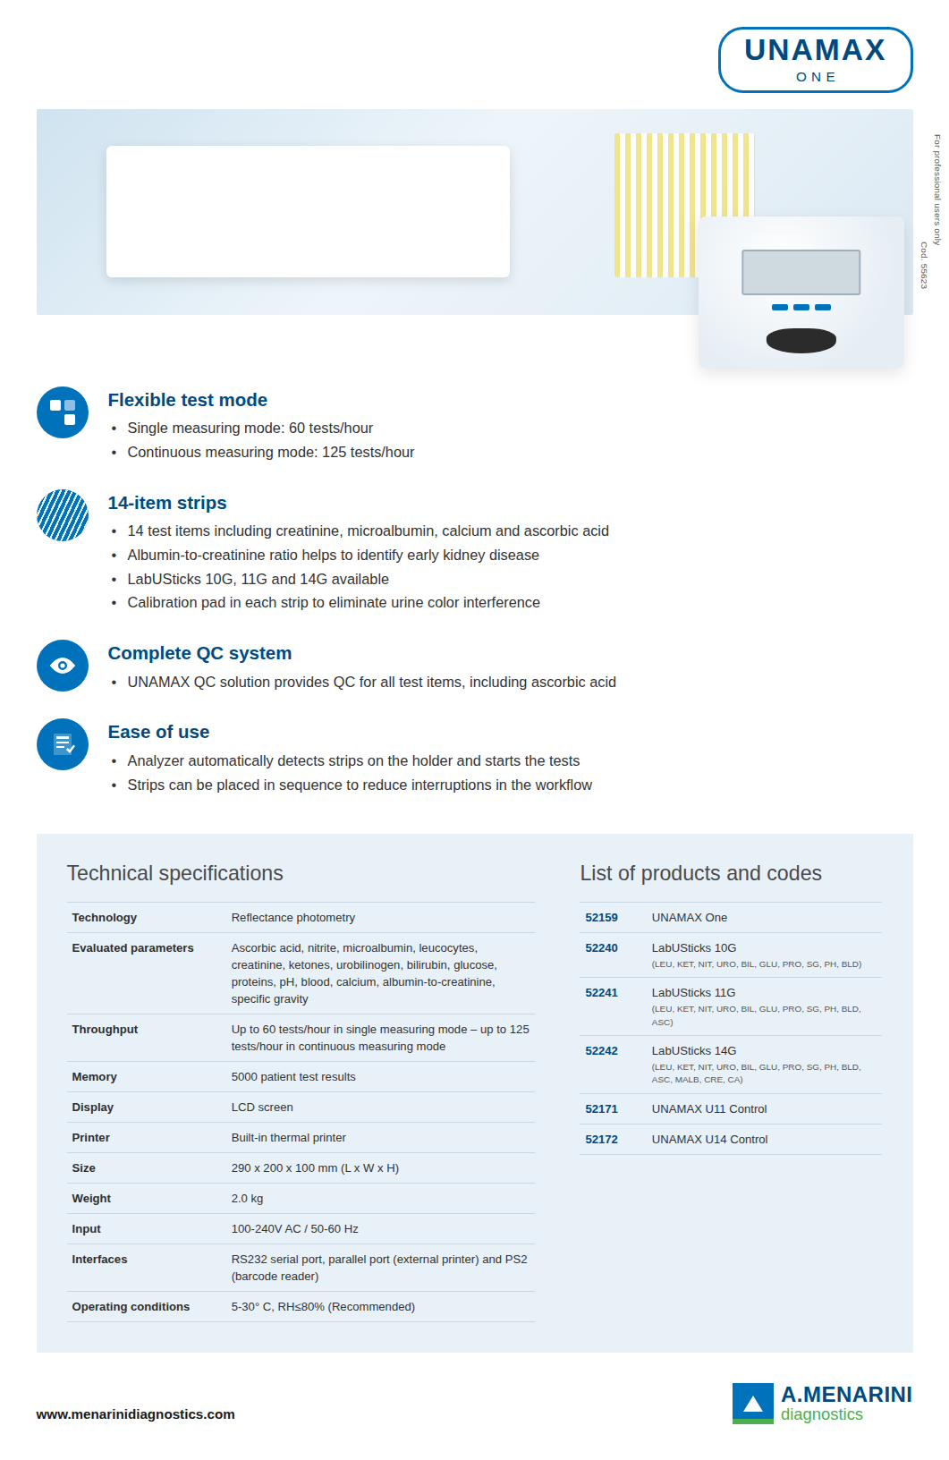For professional users only Cod. 55623
UNAMAX
ONE
Flexible test mode
Single measuring mode: 60 tests/hour
Continuous measuring mode: 125 tests/hour
14-item strips
14 test items including creatinine, microalbumin, calcium and ascorbic acid
Albumin-to-creatinine ratio helps to identify early kidney disease
LabUSticks 10G, 11G and 14G available
Calibration pad in each strip to eliminate urine color interference
Complete QC system
UNAMAX QC solution provides QC for all test items, including ascorbic acid
Ease of use
Analyzer automatically detects strips on the holder and starts the tests
Strips can be placed in sequence to reduce interruptions in the workflow
Technical specifications
| Technology | Reflectance photometry |
| Evaluated parameters | Ascorbic acid, nitrite, microalbumin, leucocytes, creatinine, ketones, urobilinogen, bilirubin, glucose, proteins, pH, blood, calcium, albumin-to-creatinine, specific gravity |
| Throughput | Up to 60 tests/hour in single measuring mode – up to 125 tests/hour in continuous measuring mode |
| Memory | 5000 patient test results |
| Display | LCD screen |
| Printer | Built-in thermal printer |
| Size | 290 x 200 x 100 mm (L x W x H) |
| Weight | 2.0 kg |
| Input | 100-240V AC / 50-60 Hz |
| Interfaces | RS232 serial port, parallel port (external printer) and PS2 (barcode reader) |
| Operating conditions | 5-30° C, RH≤80% (Recommended) |
List of products and codes
| 52159 | UNAMAX One |
| 52240 | LabUSticks 10G (LEU, KET, NIT, URO, BIL, GLU, PRO, SG, PH, BLD) |
| 52241 | LabUSticks 11G (LEU, KET, NIT, URO, BIL, GLU, PRO, SG, PH, BLD, ASC) |
| 52242 | LabUSticks 14G (LEU, KET, NIT, URO, BIL, GLU, PRO, SG, PH, BLD, ASC, MALB, CRE, CA) |
| 52171 | UNAMAX U11 Control |
| 52172 | UNAMAX U14 Control |
www.menarinidiagnostics.com
A.MENARINI
diagnostics